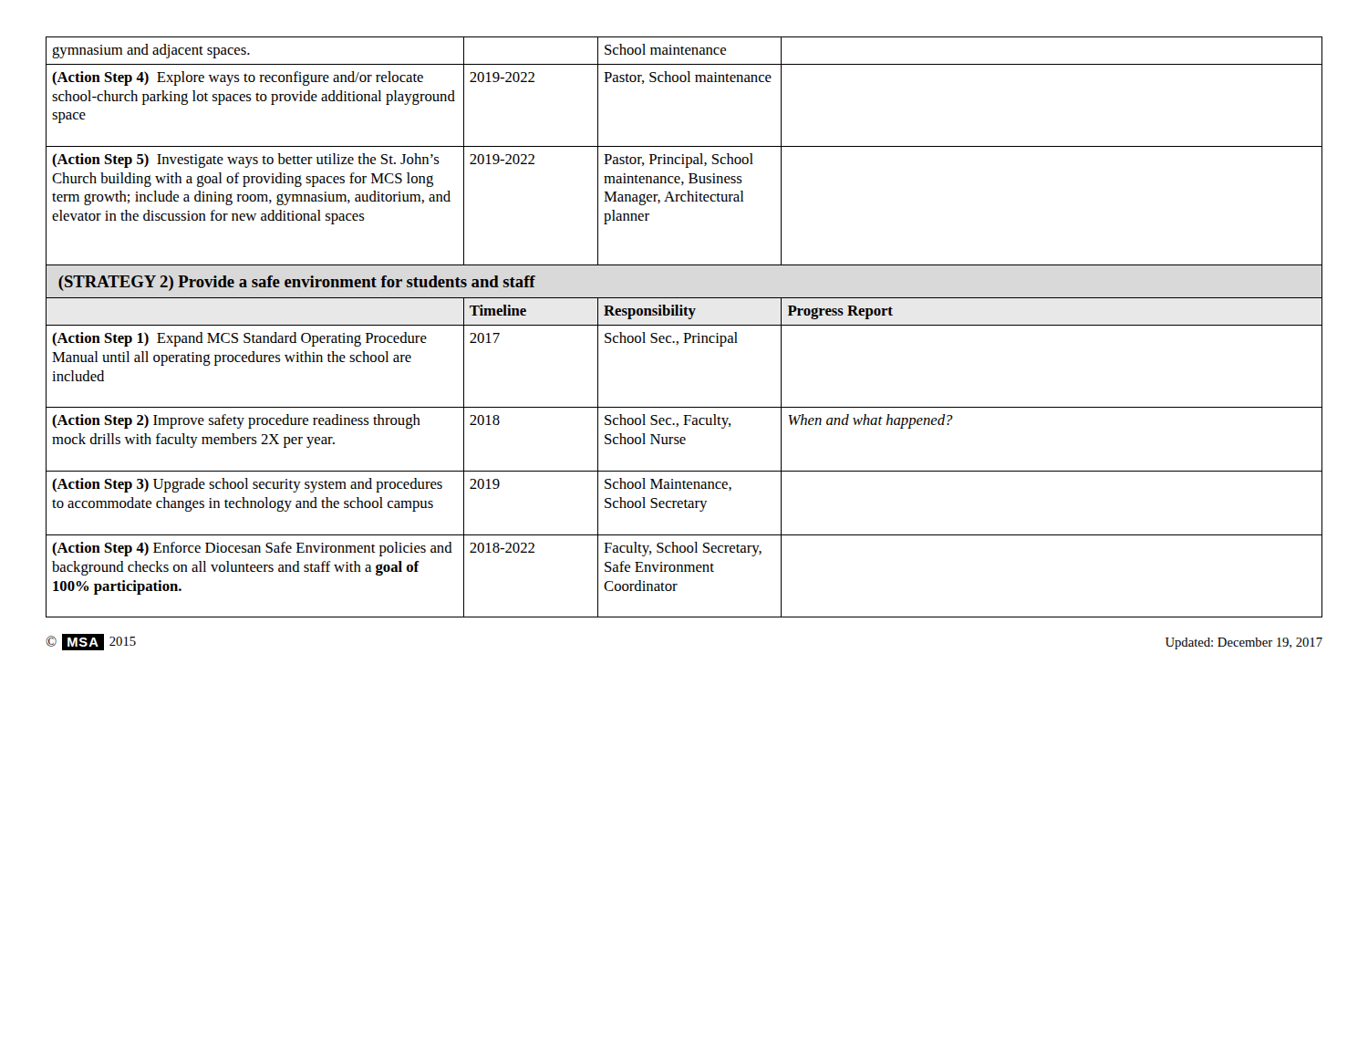| gymnasium and adjacent spaces. | | School maintenance | |
| (Action Step 4) Explore ways to reconfigure and/or relocate school-church parking lot spaces to provide additional playground space | 2019-2022 | Pastor, School maintenance | |
| (Action Step 5) Investigate ways to better utilize the St. John’s Church building with a goal of providing spaces for MCS long term growth; include a dining room, gymnasium, auditorium, and elevator in the discussion for new additional spaces | 2019-2022 | Pastor, Principal, School maintenance, Business Manager, Architectural planner | |
| (STRATEGY 2) Provide a safe environment for students and staff |
| | Timeline | Responsibility | Progress Report |
| (Action Step 1) Expand MCS Standard Operating Procedure Manual until all operating procedures within the school are included | 2017 | School Sec., Principal | |
| (Action Step 2) Improve safety procedure readiness through mock drills with faculty members 2X per year. | 2018 | School Sec., Faculty, School Nurse | When and what happened? |
| (Action Step 3) Upgrade school security system and procedures to accommodate changes in technology and the school campus | 2019 | School Maintenance, School Secretary | |
| (Action Step 4) Enforce Diocesan Safe Environment policies and background checks on all volunteers and staff with a goal of 100% participation. | 2018-2022 | Faculty, School Secretary, Safe Environment Coordinator | |
© MSA 2015
Updated: December 19, 2017